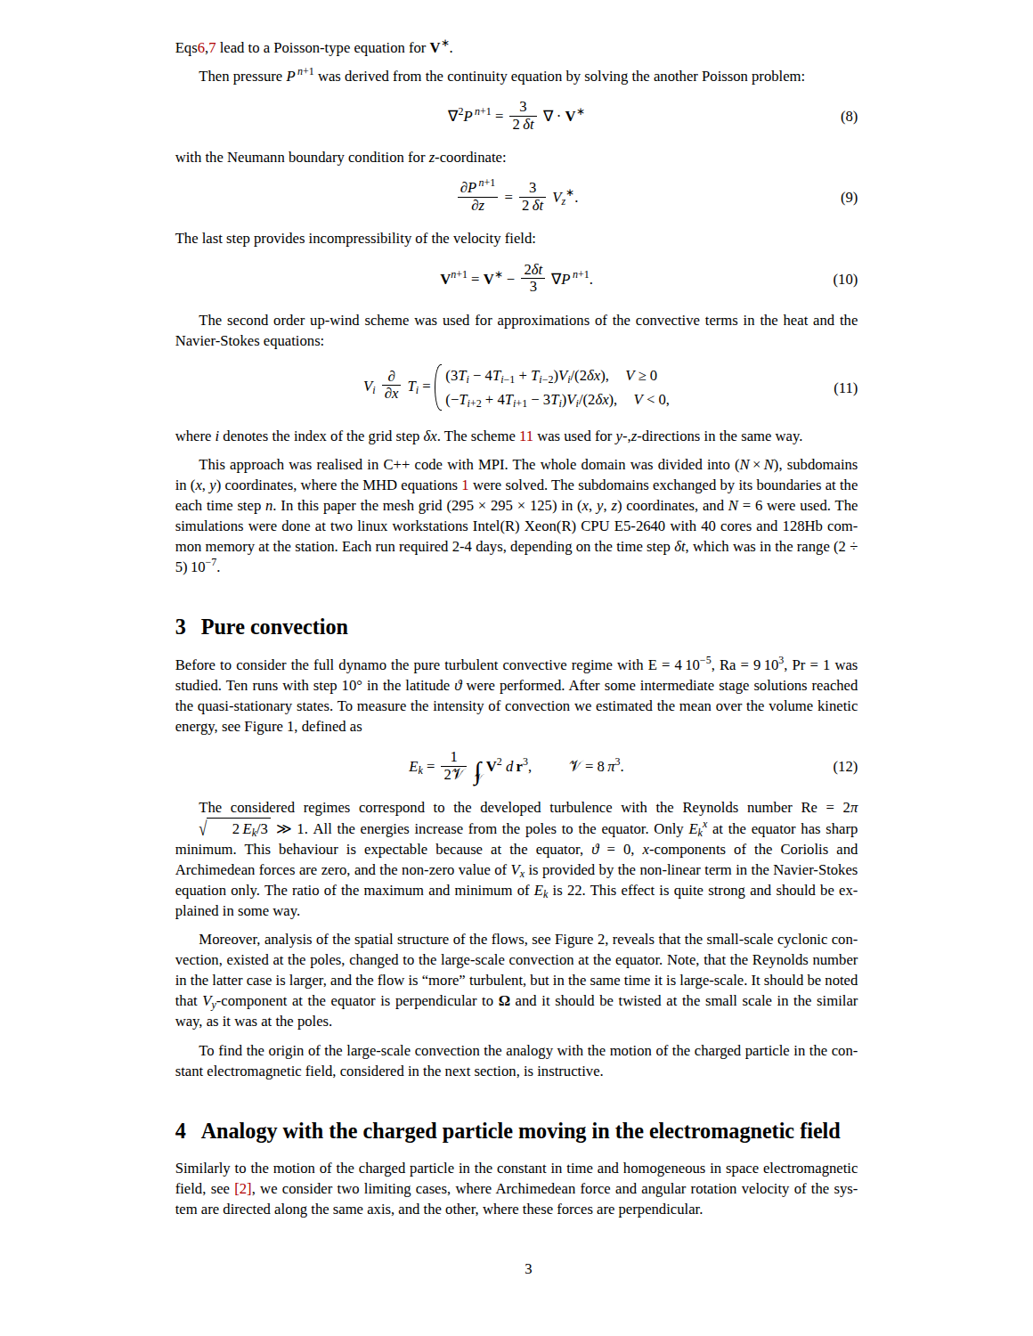Eqs6,7 lead to a Poisson-type equation for V∗.
Then pressure P n+1 was derived from the continuity equation by solving the another Poisson problem:
∇2P n+1 = 32 δt ∇ · V∗ (8)
with the Neumann boundary condition for z-coordinate:
∂P n+1∂z = 32 δt Vz∗. (9)
The last step provides incompressibility of the velocity field:
Vn+1 = V∗ − 2δt 3 ∇P n+1. (10)
The second order up-wind scheme was used for approximations of the convective terms in the heat and the Navier-Stokes equations:
Vi ∂∂x Ti = (3Ti − 4Ti−1 + Ti−2)Vi/(2δx),V ≥ 0 (−Ti+2 + 4Ti+1 − 3Ti)Vi/(2δx),V < 0, (11)
where i denotes the index of the grid step δx. The scheme 11 was used for y-,z-directions in the same way.
This approach was realised in C++ code with MPI. The whole domain was divided into (N × N), subdomains in (x, y) coordinates, where the MHD equations 1 were solved. The subdomains exchanged by its boundaries at the each time step n. In this paper the mesh grid (295 × 295 × 125) in (x, y, z) coordinates, and N = 6 were used. The simulations were done at two linux workstations Intel(R) Xeon(R) CPU E5-2640 with 40 cores and 128Hb common memory at the station. Each run required 2-4 days, depending on the time step δt, which was in the range (2 ÷ 5) 10−7.
3 Pure convection
Before to consider the full dynamo the pure turbulent convective regime with E = 4 10−5, Ra = 9 103, Pr = 1 was studied. Ten runs with step 10° in the latitude ϑ were performed. After some intermediate stage solutions reached the quasi-stationary states. To measure the intensity of convection we estimated the mean over the volume kinetic energy, see Figure 1, defined as
Ek = 12𝒱 ∫𝒱 V2 d r3,    𝒱 = 8 π3. (12)
The considered regimes correspond to the developed turbulence with the Reynolds number Re = 2π √2 Ek/3 ≫ 1. All the energies increase from the poles to the equator. Only Ekx at the equator has sharp minimum. This behaviour is expectable because at the equator, ϑ = 0, x-components of the Coriolis and Archimedean forces are zero, and the non-zero value of Vx is provided by the non-linear term in the Navier-Stokes equation only. The ratio of the maximum and minimum of Ek is 22. This effect is quite strong and should be explained in some way.
Moreover, analysis of the spatial structure of the flows, see Figure 2, reveals that the small-scale cyclonic convection, existed at the poles, changed to the large-scale convection at the equator. Note, that the Reynolds number in the latter case is larger, and the flow is “more” turbulent, but in the same time it is large-scale. It should be noted that Vy-component at the equator is perpendicular to Ω and it should be twisted at the small scale in the similar way, as it was at the poles.
To find the origin of the large-scale convection the analogy with the motion of the charged particle in the constant electromagnetic field, considered in the next section, is instructive.
4 Analogy with the charged particle moving in the electromagnetic field
Similarly to the motion of the charged particle in the constant in time and homogeneous in space electromagnetic field, see [2], we consider two limiting cases, where Archimedean force and angular rotation velocity of the system are directed along the same axis, and the other, where these forces are perpendicular.
3